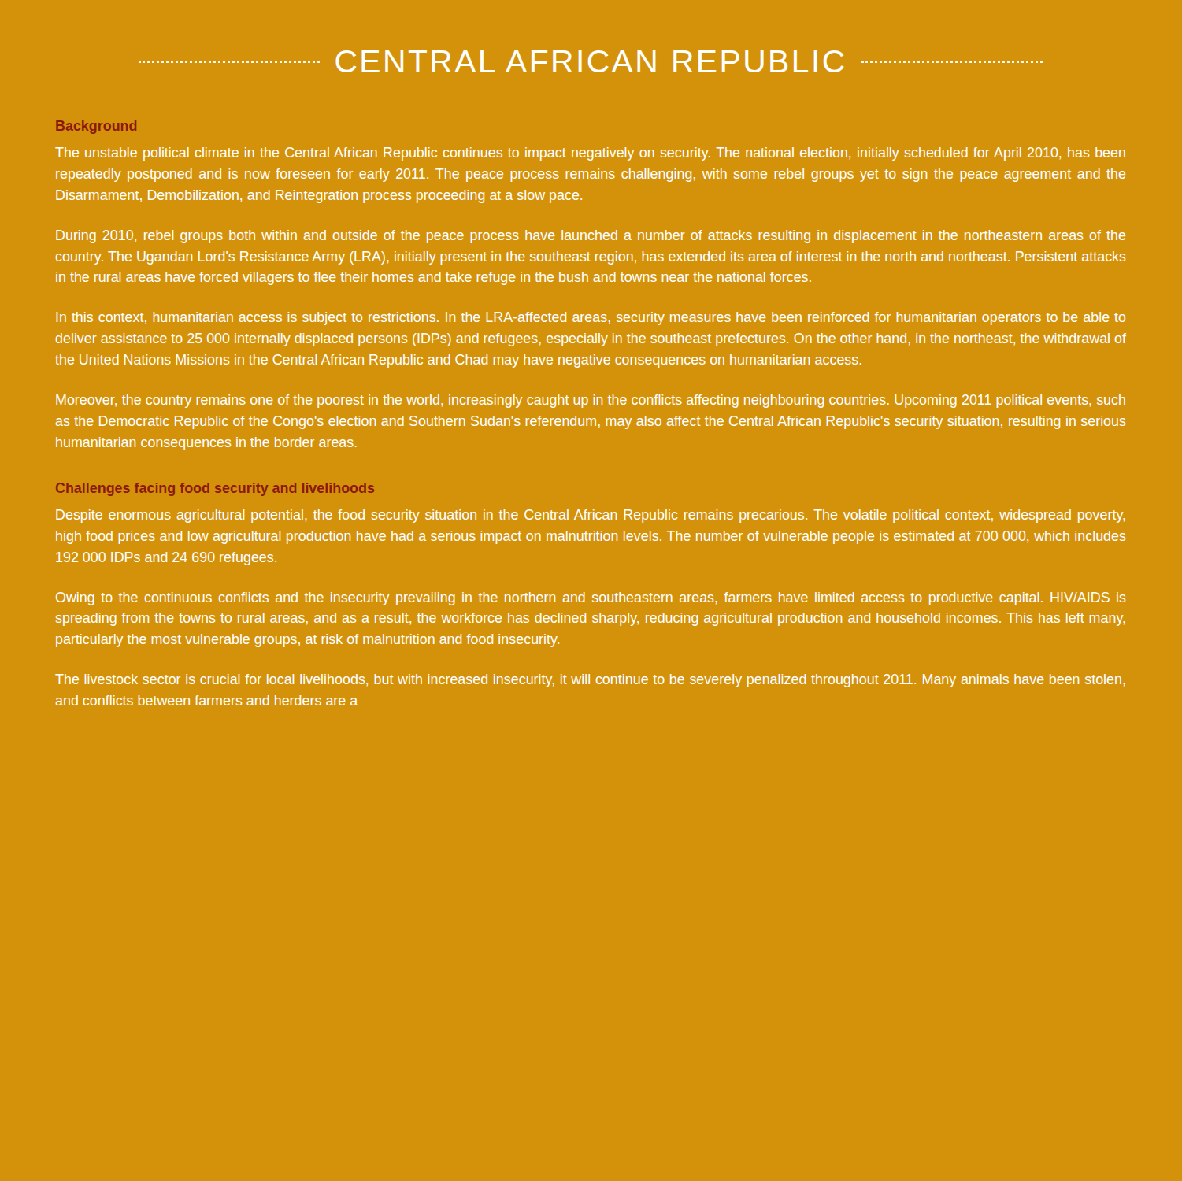CENTRAL AFRICAN REPUBLIC
Background
The unstable political climate in the Central African Republic continues to impact negatively on security. The national election, initially scheduled for April 2010, has been repeatedly postponed and is now foreseen for early 2011. The peace process remains challenging, with some rebel groups yet to sign the peace agreement and the Disarmament, Demobilization, and Reintegration process proceeding at a slow pace.
During 2010, rebel groups both within and outside of the peace process have launched a number of attacks resulting in displacement in the northeastern areas of the country. The Ugandan Lord's Resistance Army (LRA), initially present in the southeast region, has extended its area of interest in the north and northeast. Persistent attacks in the rural areas have forced villagers to flee their homes and take refuge in the bush and towns near the national forces.
In this context, humanitarian access is subject to restrictions. In the LRA-affected areas, security measures have been reinforced for humanitarian operators to be able to deliver assistance to 25 000 internally displaced persons (IDPs) and refugees, especially in the southeast prefectures. On the other hand, in the northeast, the withdrawal of the United Nations Missions in the Central African Republic and Chad may have negative consequences on humanitarian access.
Moreover, the country remains one of the poorest in the world, increasingly caught up in the conflicts affecting neighbouring countries. Upcoming 2011 political events, such as the Democratic Republic of the Congo's election and Southern Sudan's referendum, may also affect the Central African Republic's security situation, resulting in serious humanitarian consequences in the border areas.
Challenges facing food security and livelihoods
Despite enormous agricultural potential, the food security situation in the Central African Republic remains precarious. The volatile political context, widespread poverty, high food prices and low agricultural production have had a serious impact on malnutrition levels. The number of vulnerable people is estimated at 700 000, which includes 192 000 IDPs and 24 690 refugees.
Owing to the continuous conflicts and the insecurity prevailing in the northern and southeastern areas, farmers have limited access to productive capital. HIV/AIDS is spreading from the towns to rural areas, and as a result, the workforce has declined sharply, reducing agricultural production and household incomes. This has left many, particularly the most vulnerable groups, at risk of malnutrition and food insecurity.
The livestock sector is crucial for local livelihoods, but with increased insecurity, it will continue to be severely penalized throughout 2011. Many animals have been stolen, and conflicts between farmers and herders are a